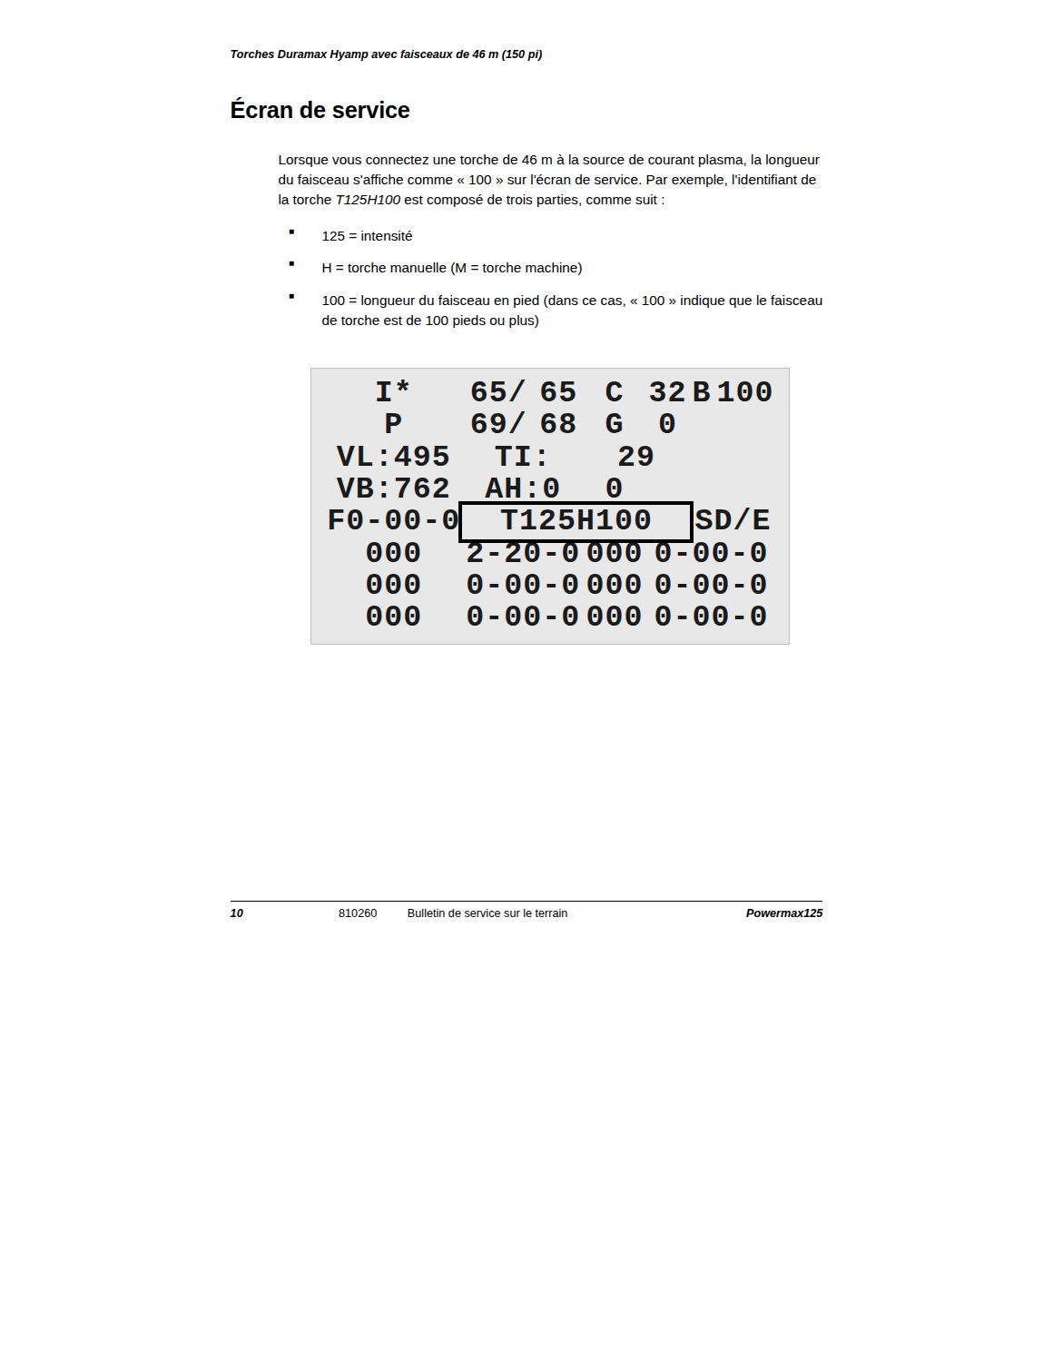Torches Duramax Hyamp avec faisceaux de 46 m (150 pi)
Écran de service
Lorsque vous connectez une torche de 46 m à la source de courant plasma, la longueur du faisceau s'affiche comme « 100 » sur l'écran de service. Par exemple, l'identifiant de la torche T125H100 est composé de trois parties, comme suit :
125 = intensité
H = torche manuelle (M = torche machine)
100 = longueur du faisceau en pied (dans ce cas, « 100 » indique que le faisceau de torche est de 100 pieds ou plus)
| I* | 65/ | 65 | C | 32 | B | 100 |
| P | 69/ | 68 | G | 0 | | |
| VL:495 | TI: | 29 | | |
| VB:762 | AH:0 | 0 | | | |
| F0-00-0 | T125H100 | SD/E |
| 000 | 2-20-0 | 000 | 0-00-0 |
| 000 | 0-00-0 | 000 | 0-00-0 |
| 000 | 0-00-0 | 000 | 0-00-0 |
10
810260 Bulletin de service sur le terrain
Powermax125